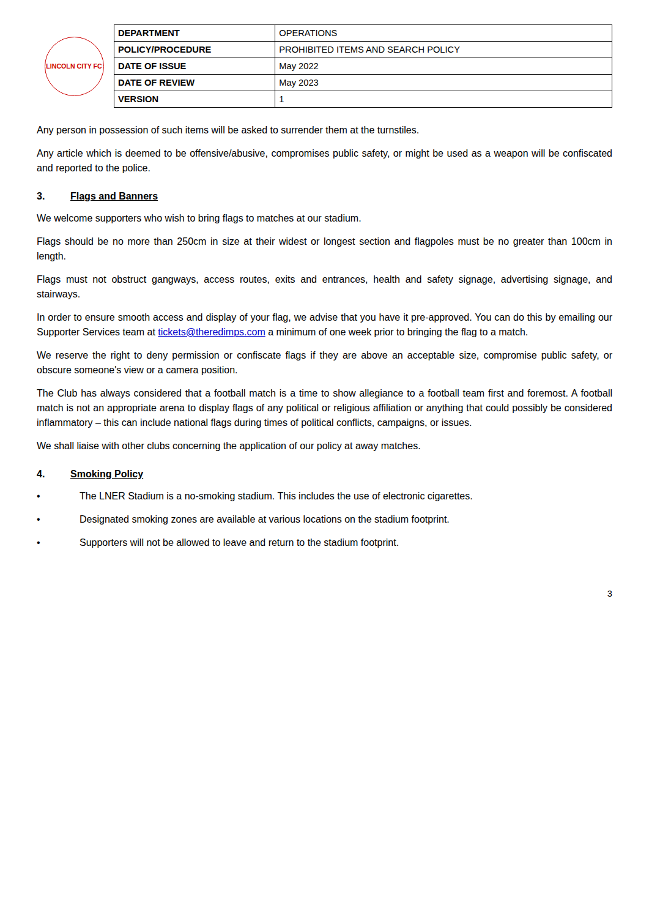| LINCOLN CITY FC | DEPARTMENT | OPERATIONS |
| POLICY/PROCEDURE | PROHIBITED ITEMS AND SEARCH POLICY |
| DATE OF ISSUE | May 2022 |
| DATE OF REVIEW | May 2023 |
| VERSION | 1 |
Any person in possession of such items will be asked to surrender them at the turnstiles.
Any article which is deemed to be offensive/abusive, compromises public safety, or might be used as a weapon will be confiscated and reported to the police.
3. Flags and Banners
We welcome supporters who wish to bring flags to matches at our stadium.
Flags should be no more than 250cm in size at their widest or longest section and flagpoles must be no greater than 100cm in length.
Flags must not obstruct gangways, access routes, exits and entrances, health and safety signage, advertising signage, and stairways.
In order to ensure smooth access and display of your flag, we advise that you have it pre-approved. You can do this by emailing our Supporter Services team at tickets@theredimps.com a minimum of one week prior to bringing the flag to a match.
We reserve the right to deny permission or confiscate flags if they are above an acceptable size, compromise public safety, or obscure someone's view or a camera position.
The Club has always considered that a football match is a time to show allegiance to a football team first and foremost. A football match is not an appropriate arena to display flags of any political or religious affiliation or anything that could possibly be considered inflammatory – this can include national flags during times of political conflicts, campaigns, or issues.
We shall liaise with other clubs concerning the application of our policy at away matches.
4. Smoking Policy
The LNER Stadium is a no-smoking stadium. This includes the use of electronic cigarettes.
Designated smoking zones are available at various locations on the stadium footprint.
Supporters will not be allowed to leave and return to the stadium footprint.
3